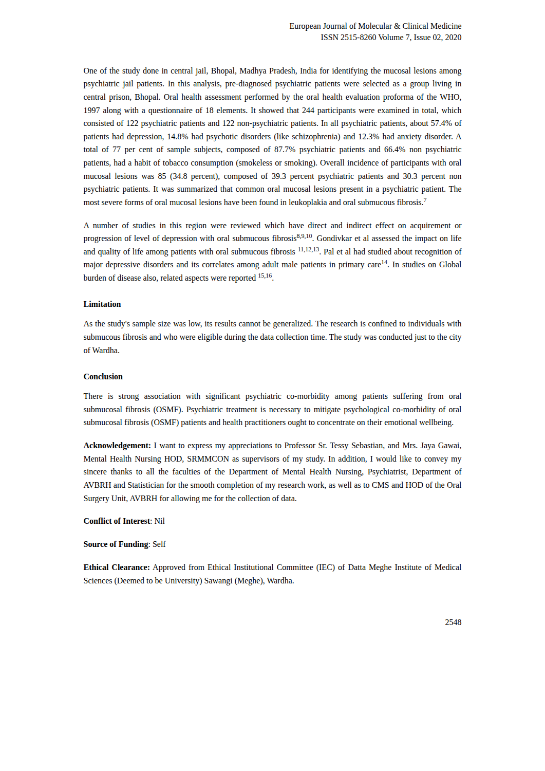European Journal of Molecular & Clinical Medicine ISSN 2515-8260 Volume 7, Issue 02, 2020
One of the study done in central jail, Bhopal, Madhya Pradesh, India for identifying the mucosal lesions among psychiatric jail patients. In this analysis, pre-diagnosed psychiatric patients were selected as a group living in central prison, Bhopal. Oral health assessment performed by the oral health evaluation proforma of the WHO, 1997 along with a questionnaire of 18 elements. It showed that 244 participants were examined in total, which consisted of 122 psychiatric patients and 122 non-psychiatric patients. In all psychiatric patients, about 57.4% of patients had depression, 14.8% had psychotic disorders (like schizophrenia) and 12.3% had anxiety disorder. A total of 77 per cent of sample subjects, composed of 87.7% psychiatric patients and 66.4% non psychiatric patients, had a habit of tobacco consumption (smokeless or smoking). Overall incidence of participants with oral mucosal lesions was 85 (34.8 percent), composed of 39.3 percent psychiatric patients and 30.3 percent non psychiatric patients. It was summarized that common oral mucosal lesions present in a psychiatric patient. The most severe forms of oral mucosal lesions have been found in leukoplakia and oral submucous fibrosis.7
A number of studies in this region were reviewed which have direct and indirect effect on acquirement or progression of level of depression with oral submucous fibrosis8,9,10. Gondivkar et al assessed the impact on life and quality of life among patients with oral submucous fibrosis 11,12,13. Pal et al had studied about recognition of major depressive disorders and its correlates among adult male patients in primary care14. In studies on Global burden of disease also, related aspects were reported 15,16.
Limitation
As the study's sample size was low, its results cannot be generalized. The research is confined to individuals with submucous fibrosis and who were eligible during the data collection time. The study was conducted just to the city of Wardha.
Conclusion
There is strong association with significant psychiatric co-morbidity among patients suffering from oral submucosal fibrosis (OSMF). Psychiatric treatment is necessary to mitigate psychological co-morbidity of oral submucosal fibrosis (OSMF) patients and health practitioners ought to concentrate on their emotional wellbeing.
Acknowledgement: I want to express my appreciations to Professor Sr. Tessy Sebastian, and Mrs. Jaya Gawai, Mental Health Nursing HOD, SRMMCON as supervisors of my study. In addition, I would like to convey my sincere thanks to all the faculties of the Department of Mental Health Nursing, Psychiatrist, Department of AVBRH and Statistician for the smooth completion of my research work, as well as to CMS and HOD of the Oral Surgery Unit, AVBRH for allowing me for the collection of data.
Conflict of Interest: Nil
Source of Funding: Self
Ethical Clearance: Approved from Ethical Institutional Committee (IEC) of Datta Meghe Institute of Medical Sciences (Deemed to be University) Sawangi (Meghe), Wardha.
2548